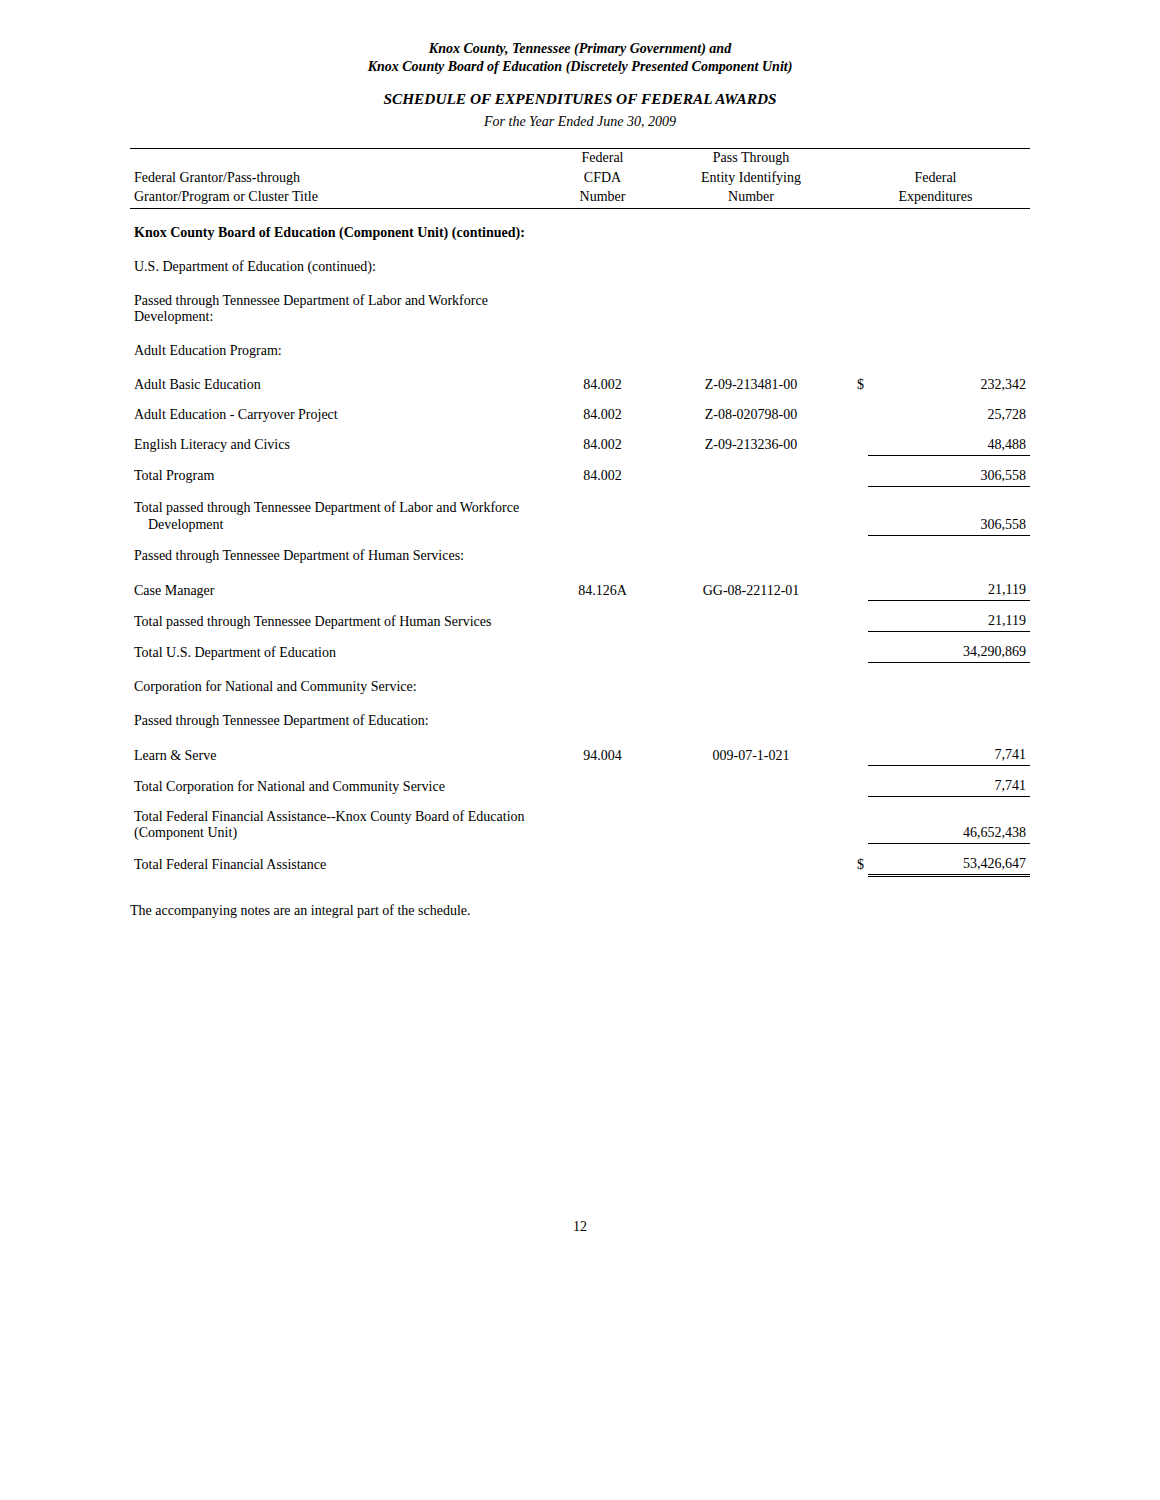Knox County, Tennessee (Primary Government) and
Knox County Board of Education (Discretely Presented Component Unit)
SCHEDULE OF EXPENDITURES OF FEDERAL AWARDS
For the Year Ended June 30, 2009
| | Federal | Pass Through | |
| --- | --- | --- | --- |
| Federal Grantor/Pass-through | CFDA | Entity Identifying | Federal |
| Grantor/Program or Cluster Title | Number | Number | Expenditures |
| Knox County Board of Education (Component Unit) (continued): | | | | |
| U.S. Department of Education (continued): | | | | |
| Passed through Tennessee Department of Labor and Workforce Development: | | | | |
| Adult Education Program: | | | | |
| Adult Basic Education | 84.002 | Z-09-213481-00 | $ | 232,342 |
| Adult Education - Carryover Project | 84.002 | Z-08-020798-00 | | 25,728 |
| English Literacy and Civics | 84.002 | Z-09-213236-00 | | 48,488 |
| Total Program | 84.002 | | | 306,558 |
| Total passed through Tennessee Department of Labor and Workforce Development | | | | 306,558 |
| Passed through Tennessee Department of Human Services: | | | | |
| Case Manager | 84.126A | GG-08-22112-01 | | 21,119 |
| Total passed through Tennessee Department of Human Services | | | | 21,119 |
| Total U.S. Department of Education | | | | 34,290,869 |
| Corporation for National and Community Service: | | | | |
| Passed through Tennessee Department of Education: | | | | |
| Learn & Serve | 94.004 | 009-07-1-021 | | 7,741 |
| Total Corporation for National and Community Service | | | | 7,741 |
| Total Federal Financial Assistance--Knox County Board of Education (Component Unit) | | | | 46,652,438 |
| Total Federal Financial Assistance | | | $ | 53,426,647 |
The accompanying notes are an integral part of the schedule.
12